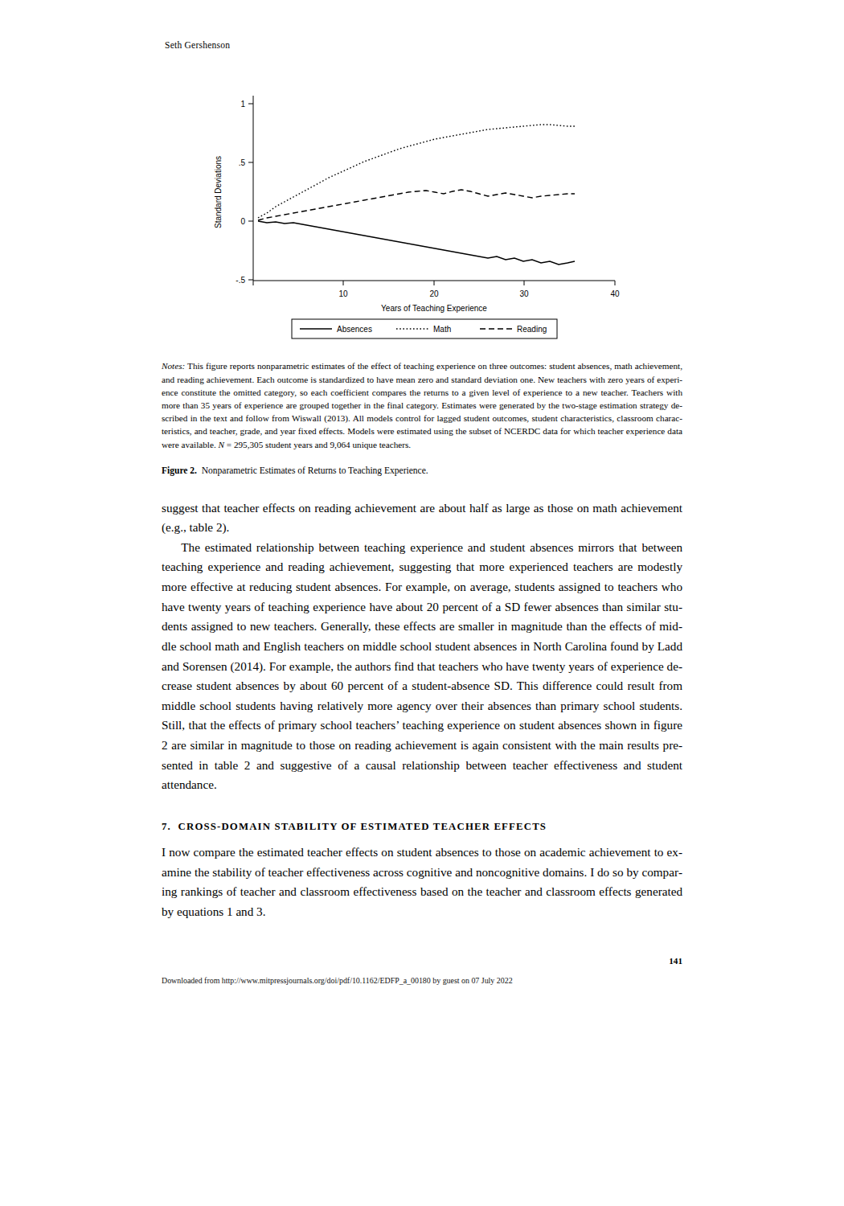Seth Gershenson
Nonparametric estimates of returns to teaching experience Line chart with x-axis years of teaching experience from 0 to 40 and y-axis standard deviations from negative 0.5 to 1. Math achievement rises steadily to about 0.7 standard deviations. Reading achievement rises to about 0.25. Student absences decline to about negative 0.25. 1 .5 0 -.5 Standard Deviations 10 20 30 40 Years of Teaching Experience Absences Math Reading
Notes: This figure reports nonparametric estimates of the effect of teaching experience on three outcomes: student absences, math achievement, and reading achievement. Each outcome is standardized to have mean zero and standard deviation one. New teachers with zero years of experience constitute the omitted category, so each coefficient compares the returns to a given level of experience to a new teacher. Teachers with more than 35 years of experience are grouped together in the final category. Estimates were generated by the two-stage estimation strategy described in the text and follow from Wiswall (2013). All models control for lagged student outcomes, student characteristics, classroom characteristics, and teacher, grade, and year fixed effects. Models were estimated using the subset of NCERDC data for which teacher experience data were available. N = 295,305 student years and 9,064 unique teachers.
Figure 2. Nonparametric Estimates of Returns to Teaching Experience.
suggest that teacher effects on reading achievement are about half as large as those on math achievement (e.g., table 2).
The estimated relationship between teaching experience and student absences mirrors that between teaching experience and reading achievement, suggesting that more experienced teachers are modestly more effective at reducing student absences. For example, on average, students assigned to teachers who have twenty years of teaching experience have about 20 percent of a SD fewer absences than similar students assigned to new teachers. Generally, these effects are smaller in magnitude than the effects of middle school math and English teachers on middle school student absences in North Carolina found by Ladd and Sorensen (2014). For example, the authors find that teachers who have twenty years of experience decrease student absences by about 60 percent of a student-absence SD. This difference could result from middle school students having relatively more agency over their absences than primary school students. Still, that the effects of primary school teachers’ teaching experience on student absences shown in figure 2 are similar in magnitude to those on reading achievement is again consistent with the main results presented in table 2 and suggestive of a causal relationship between teacher effectiveness and student attendance.
7. Cross-Domain Stability of Estimated Teacher Effects
I now compare the estimated teacher effects on student absences to those on academic achievement to examine the stability of teacher effectiveness across cognitive and noncognitive domains. I do so by comparing rankings of teacher and classroom effectiveness based on the teacher and classroom effects generated by equations 1 and 3.
141
Downloaded from http://www.mitpressjournals.org/doi/pdf/10.1162/EDFP_a_00180 by guest on 07 July 2022